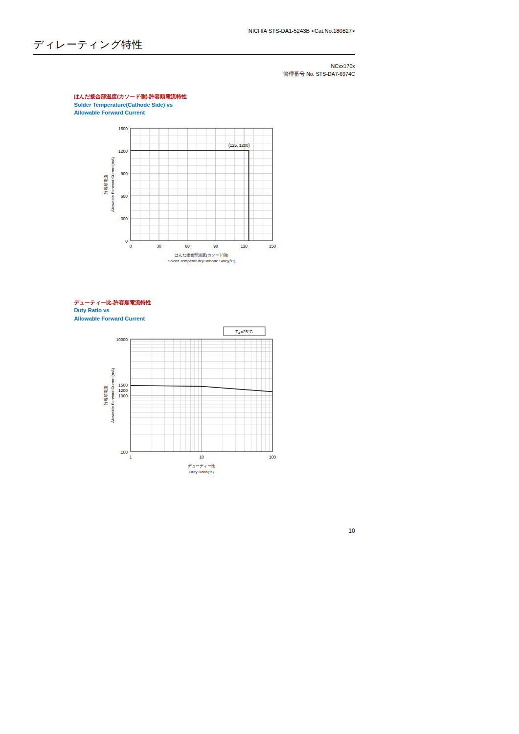NICHIA STS-DA1-5243B <Cat.No.180827>
ディレーティング特性
NCxx170x
管理番号 No. STS-DA7-6974C
はんだ接合部温度(カソード側)-許容順電流特性
Solder Temperature(Cathode Side) vs
Allowable Forward Current
(125, 1200) 1500 1200 900 600 300 0 0 30 60 90 120 150 はんだ接合部温度(カソード側) Solder Temperature(Cathode Side)(°C) 許容順電流 Allowable Forward Current(mA)
デューティー比-許容順電流特性
Duty Ratio vs
Allowable Forward Current
TA=25°C 10000 1500 1200 1000 100 1 10 100 デューティー比 Duty Ratio(%) 許容順電流 Allowable Forward Current(mA)
10